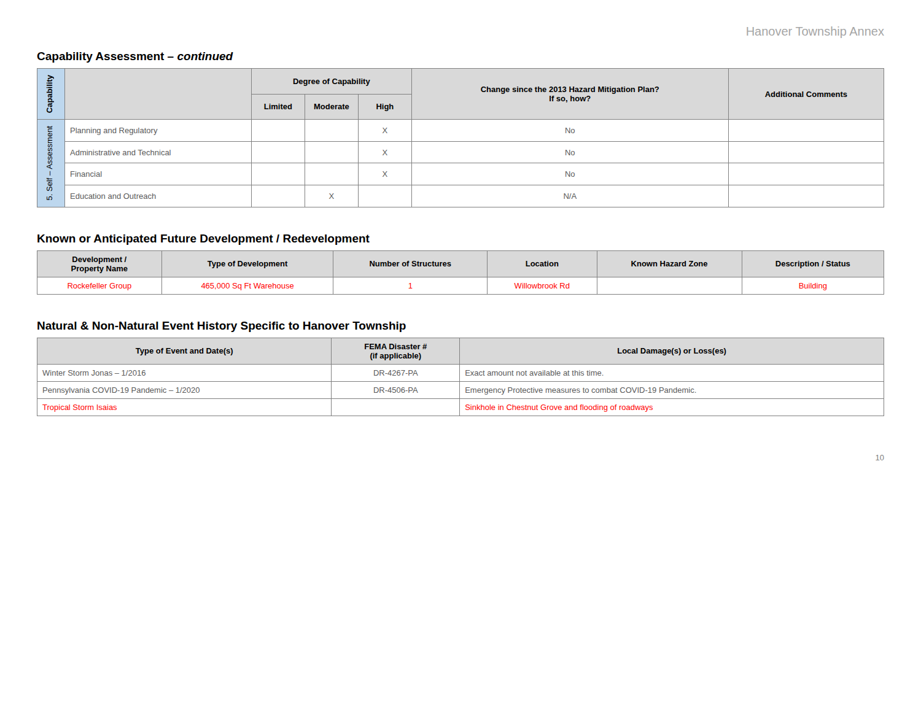Hanover Township Annex
Capability Assessment – continued
| Capability | | Degree of Capability | Change since the 2013 Hazard Mitigation Plan? If so, how? | Additional Comments |
| --- | --- | --- | --- | --- |
| Limited | Moderate | High |
| 5. Self – Assessment | Planning and Regulatory | | | X | No | |
| Administrative and Technical | | | X | No | |
| Financial | | | X | No | |
| Education and Outreach | | X | | N/A | |
Known or Anticipated Future Development / Redevelopment
| Development / Property Name | Type of Development | Number of Structures | Location | Known Hazard Zone | Description / Status |
| --- | --- | --- | --- | --- | --- |
| Rockefeller Group | 465,000 Sq Ft Warehouse | 1 | Willowbrook Rd | | Building |
Natural & Non-Natural Event History Specific to Hanover Township
| Type of Event and Date(s) | FEMA Disaster # (if applicable) | Local Damage(s) or Loss(es) |
| --- | --- | --- |
| Winter Storm Jonas – 1/2016 | DR-4267-PA | Exact amount not available at this time. |
| Pennsylvania COVID-19 Pandemic – 1/2020 | DR-4506-PA | Emergency Protective measures to combat COVID-19 Pandemic. |
| Tropical Storm Isaias | | Sinkhole in Chestnut Grove and flooding of roadways |
10